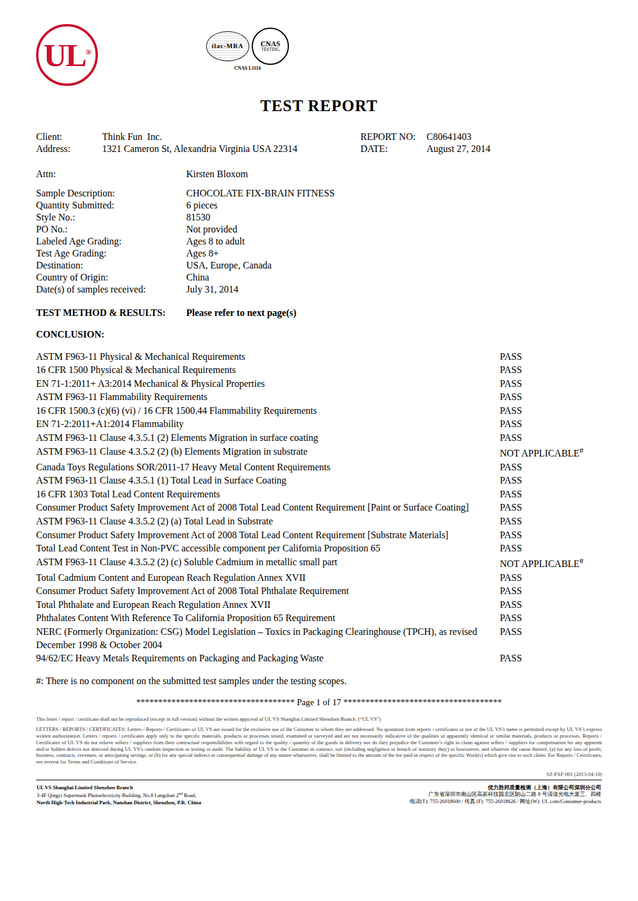UL®
ilac-MRA
CNAS TESTING
CNAS L1114
TEST REPORT
| Client: | Think Fun Inc. | REPORT NO: | C80641403 |
| Address: | 1321 Cameron St, Alexandria Virginia USA 22314 | DATE: | August 27, 2014 |
| Attn: | Kirsten Bloxom |
| Sample Description: | CHOCOLATE FIX-BRAIN FITNESS |
| Quantity Submitted: | 6 pieces |
| Style No.: | 81530 |
| PO No.: | Not provided |
| Labeled Age Grading: | Ages 8 to adult |
| Test Age Grading: | Ages 8+ |
| Destination: | USA, Europe, Canada |
| Country of Origin: | China |
| Date(s) of samples received: | July 31, 2014 |
TEST METHOD & RESULTS: Please refer to next page(s)
CONCLUSION:
| ASTM F963-11 Physical & Mechanical Requirements | PASS |
| 16 CFR 1500 Physical & Mechanical Requirements | PASS |
| EN 71-1:2011+ A3:2014 Mechanical & Physical Properties | PASS |
| ASTM F963-11 Flammability Requirements | PASS |
| 16 CFR 1500.3 (c)(6) (vi) / 16 CFR 1500.44 Flammability Requirements | PASS |
| EN 71-2:2011+A1:2014 Flammability | PASS |
| ASTM F963-11 Clause 4.3.5.1 (2) Elements Migration in surface coating | PASS |
| ASTM F963-11 Clause 4.3.5.2 (2) (b) Elements Migration in substrate | NOT APPLICABLE # |
| Canada Toys Regulations SOR/2011-17 Heavy Metal Content Requirements | PASS |
| ASTM F963-11 Clause 4.3.5.1 (1) Total Lead in Surface Coating | PASS |
| 16 CFR 1303 Total Lead Content Requirements | PASS |
| Consumer Product Safety Improvement Act of 2008 Total Lead Content Requirement [Paint or Surface Coating] | PASS |
| ASTM F963-11 Clause 4.3.5.2 (2) (a) Total Lead in Substrate | PASS |
| Consumer Product Safety Improvement Act of 2008 Total Lead Content Requirement [Substrate Materials] | PASS |
| Total Lead Content Test in Non-PVC accessible component per California Proposition 65 | PASS |
| ASTM F963-11 Clause 4.3.5.2 (2) (c) Soluble Cadmium in metallic small part | NOT APPLICABLE # |
| Total Cadmium Content and European Reach Regulation Annex XVII | PASS |
| Consumer Product Safety Improvement Act of 2008 Total Phthalate Requirement | PASS |
| Total Phthalate and European Reach Regulation Annex XVII | PASS |
| Phthalates Content With Reference To California Proposition 65 Requirement | PASS |
| NERC (Formerly Organization: CSG) Model Legislation – Toxics in Packaging Clearinghouse (TPCH), as revised December 1998 & October 2004 | PASS |
| 94/62/EC Heavy Metals Requirements on Packaging and Packaging Waste | PASS |
#: There is no component on the submitted test samples under the testing scopes.
************************************ Page 1 of 17 ************************************
This letter / report / certificate shall not be reproduced (except in full version) without the written approval of UL VS Shanghai Limited Shenzhen Branch. (“UL VS”)
LETTERS / REPORTS / CERTIFICATES: Letters / Reports / Certificates of UL VS are issued for the exclusive use of the Customer to whom they are addressed. No quotation from reports / certificates or use of the UL VS’s name is permitted except by UL VS’s express written authorization. Letters / reports / certificates apply only to the specific materials, products or processes tested, examined or surveyed and are not necessarily indicative of the qualities of apparently identical or similar materials, products or processes. Reports / Certificates of UL VS do not relieve sellers / suppliers from their contractual responsibilities with regard to the quality / quantity of the goods in delivery nor do they prejudice the Customer’s right to claim against sellers / suppliers for compensation for any apparent and/or hidden defects not detected during UL VS’s random inspection or testing or audit. The liability of UL VS to the Customer in contract, tort (including negligence or breach of statutory duty) or howsoever, and whatever the cause thereof, (a) for any loss of profit, business, contracts, revenues, or anticipating savings; or (b) for any special indirect or consequential damage of any nature whatsoever, shall be limited to the amount of the fee paid in respect of the specific Work(s) which give rise to such claim. For Reports / Certificates, see reverse for Terms and Conditions of Service.
SZ-FAF-001 (2013-04-10)
| UL VS Shanghai Limited Shenzhen Branch 3-4F Qingyi Supermask Photoelectricity Building, No.8 Langshan 2 nd Road, North High-Tech Industrial Park, Nanshan District, Shenzhen, P.R. China | 优力胜邦质量检测（上海）有限公司深圳分公司 广东省深圳市南山区高新科技园北区朗山二路 8 号清溢光电大厦三、四楼 电话(T): 755-26018600 / 传真 (F): 755-26018626 / 网址(W): UL.com/Consumer-products |